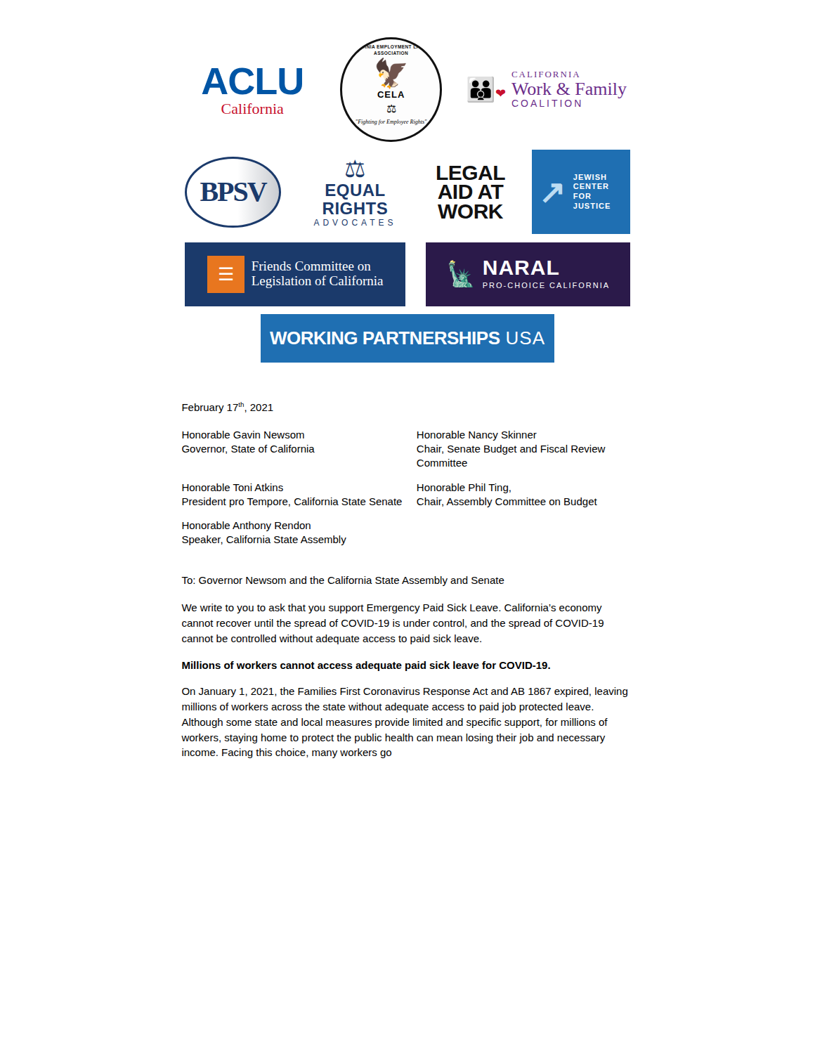ACLU
California
California Employment Lawyers Association
🦅
CELA
⚖
"Fighting for Employee Rights"
👪❤
California
Work & Family
Coalition
BPSV
⚖
EQUAL RIGHTS
ADVOCATES
LEGAL
AID AT
WORK
↗
Jewish
Center
for
Justice
☰
Friends Committee on
Legislation of California
🗽
NARAL
Pro-Choice California
WORKING PARTNERSHIPS USA
February 17th, 2021
| Honorable Gavin Newsom Governor, State of California | Honorable Nancy Skinner Chair, Senate Budget and Fiscal Review Committee |
| Honorable Toni Atkins President pro Tempore, California State Senate | Honorable Phil Ting, Chair, Assembly Committee on Budget |
| Honorable Anthony Rendon Speaker, California State Assembly | |
To: Governor Newsom and the California State Assembly and Senate
We write to you to ask that you support Emergency Paid Sick Leave. California’s economy cannot recover until the spread of COVID-19 is under control, and the spread of COVID-19 cannot be controlled without adequate access to paid sick leave.
Millions of workers cannot access adequate paid sick leave for COVID-19.
On January 1, 2021, the Families First Coronavirus Response Act and AB 1867 expired, leaving millions of workers across the state without adequate access to paid job protected leave. Although some state and local measures provide limited and specific support, for millions of workers, staying home to protect the public health can mean losing their job and necessary income. Facing this choice, many workers go